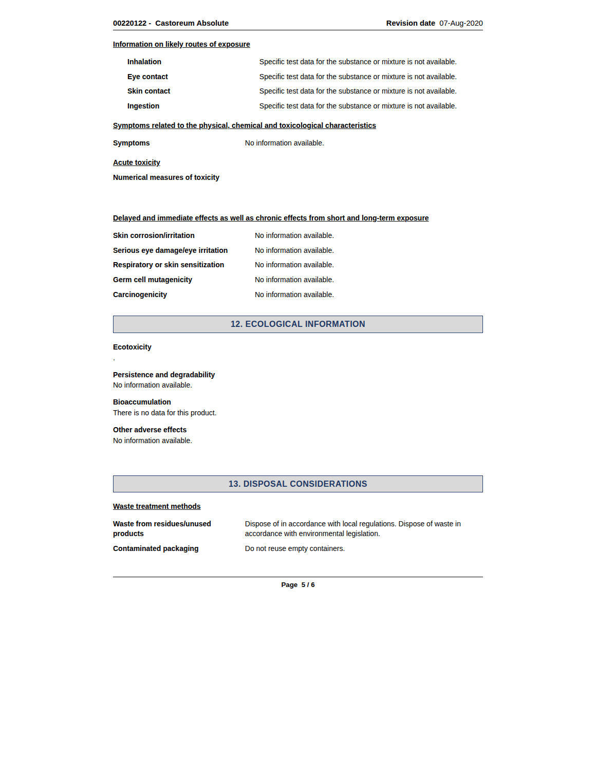00220122 - Castoreum Absolute
Revision date 07-Aug-2020
Information on likely routes of exposure
| Inhalation | Specific test data for the substance or mixture is not available. |
| Eye contact | Specific test data for the substance or mixture is not available. |
| Skin contact | Specific test data for the substance or mixture is not available. |
| Ingestion | Specific test data for the substance or mixture is not available. |
Symptoms related to the physical, chemical and toxicological characteristics
| Symptoms | No information available. |
Acute toxicity
Numerical measures of toxicity
Delayed and immediate effects as well as chronic effects from short and long-term exposure
| Skin corrosion/irritation | No information available. |
| Serious eye damage/eye irritation | No information available. |
| Respiratory or skin sensitization | No information available. |
| Germ cell mutagenicity | No information available. |
| Carcinogenicity | No information available. |
12. ECOLOGICAL INFORMATION
Ecotoxicity
.
Persistence and degradability
No information available.
Bioaccumulation
There is no data for this product.
Other adverse effects
No information available.
13. DISPOSAL CONSIDERATIONS
Waste treatment methods
| Waste from residues/unused products | Dispose of in accordance with local regulations. Dispose of waste in accordance with environmental legislation. |
| Contaminated packaging | Do not reuse empty containers. |
Page 5 / 6